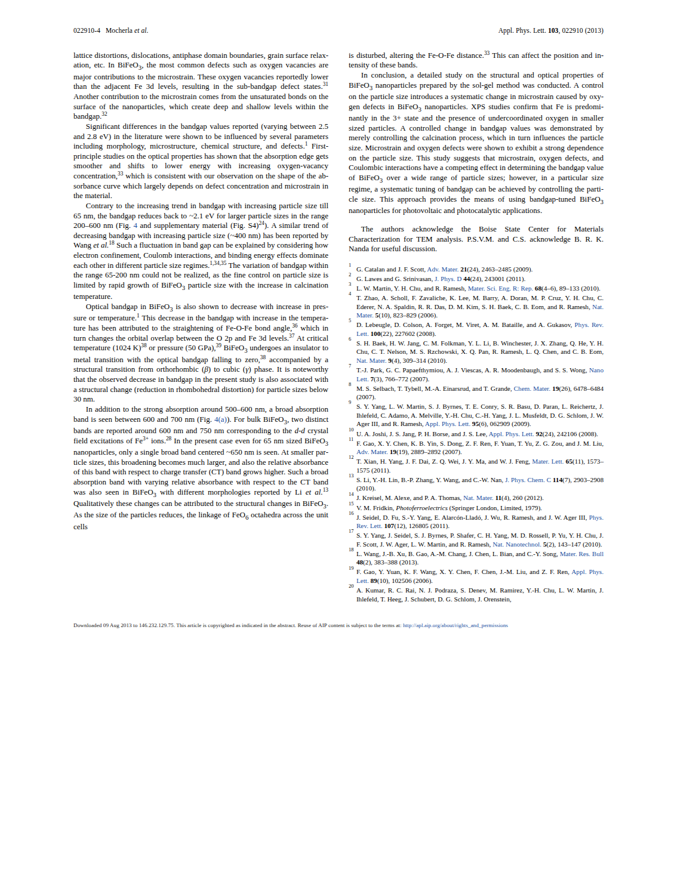022910-4 Mocherla et al.
Appl. Phys. Lett. 103, 022910 (2013)
lattice distortions, dislocations, antiphase domain boundaries, grain surface relaxation, etc. In BiFeO3, the most common defects such as oxygen vacancies are major contributions to the microstrain. These oxygen vacancies reportedly lower than the adjacent Fe 3d levels, resulting in the sub-bandgap defect states.31 Another contribution to the microstrain comes from the unsaturated bonds on the surface of the nanoparticles, which create deep and shallow levels within the bandgap.32
Significant differences in the bandgap values reported (varying between 2.5 and 2.8 eV) in the literature were shown to be influenced by several parameters including morphology, microstructure, chemical structure, and defects.1 First-principle studies on the optical properties has shown that the absorption edge gets smoother and shifts to lower energy with increasing oxygen-vacancy concentration,33 which is consistent with our observation on the shape of the absorbance curve which largely depends on defect concentration and microstrain in the material.
Contrary to the increasing trend in bandgap with increasing particle size till 65 nm, the bandgap reduces back to ~2.1 eV for larger particle sizes in the range 200–600 nm (Fig. 4 and supplementary material (Fig. S4)24). A similar trend of decreasing bandgap with increasing particle size (~400 nm) has been reported by Wang et al.18 Such a fluctuation in band gap can be explained by considering how electron confinement, Coulomb interactions, and binding energy effects dominate each other in different particle size regimes.1,34,35 The variation of bandgap within the range 65-200 nm could not be realized, as the fine control on particle size is limited by rapid growth of BiFeO3 particle size with the increase in calcination temperature.
Optical bandgap in BiFeO3 is also shown to decrease with increase in pressure or temperature.1 This decrease in the bandgap with increase in the temperature has been attributed to the straightening of Fe-O-Fe bond angle,36 which in turn changes the orbital overlap between the O 2p and Fe 3d levels.37 At critical temperature (1024 K)38 or pressure (50 GPa),39 BiFeO3 undergoes an insulator to metal transition with the optical bandgap falling to zero,38 accompanied by a structural transition from orthorhombic (β) to cubic (γ) phase. It is noteworthy that the observed decrease in bandgap in the present study is also associated with a structural change (reduction in rhombohedral distortion) for particle sizes below 30 nm.
In addition to the strong absorption around 500–600 nm, a broad absorption band is seen between 600 and 700 nm (Fig. 4(a)). For bulk BiFeO3, two distinct bands are reported around 600 nm and 750 nm corresponding to the d-d crystal field excitations of Fe3+ ions.28 In the present case even for 65 nm sized BiFeO3 nanoparticles, only a single broad band centered ~650 nm is seen. At smaller particle sizes, this broadening becomes much larger, and also the relative absorbance of this band with respect to charge transfer (CT) band grows higher. Such a broad absorption band with varying relative absorbance with respect to the CT band was also seen in BiFeO3 with different morphologies reported by Li et al.13 Qualitatively these changes can be attributed to the structural changes in BiFeO3. As the size of the particles reduces, the linkage of FeO6 octahedra across the unit cells
is disturbed, altering the Fe-O-Fe distance.33 This can affect the position and intensity of these bands.
In conclusion, a detailed study on the structural and optical properties of BiFeO3 nanoparticles prepared by the sol-gel method was conducted. A control on the particle size introduces a systematic change in microstrain caused by oxygen defects in BiFeO3 nanoparticles. XPS studies confirm that Fe is predominantly in the 3+ state and the presence of undercoordinated oxygen in smaller sized particles. A controlled change in bandgap values was demonstrated by merely controlling the calcination process, which in turn influences the particle size. Microstrain and oxygen defects were shown to exhibit a strong dependence on the particle size. This study suggests that microstrain, oxygen defects, and Coulombic interactions have a competing effect in determining the bandgap value of BiFeO3 over a wide range of particle sizes; however, in a particular size regime, a systematic tuning of bandgap can be achieved by controlling the particle size. This approach provides the means of using bandgap-tuned BiFeO3 nanoparticles for photovoltaic and photocatalytic applications.
The authors acknowledge the Boise State Center for Materials Characterization for TEM analysis. P.S.V.M. and C.S. acknowledge B. R. K. Nanda for useful discussion.
G. Catalan and J. F. Scott, Adv. Mater. 21(24), 2463–2485 (2009).
G. Lawes and G. Srinivasan, J. Phys. D 44(24), 243001 (2011).
L. W. Martin, Y. H. Chu, and R. Ramesh, Mater. Sci. Eng. R: Rep. 68(4–6), 89–133 (2010).
T. Zhao, A. Scholl, F. Zavaliche, K. Lee, M. Barry, A. Doran, M. P. Cruz, Y. H. Chu, C. Ederer, N. A. Spaldin, R. R. Das, D. M. Kim, S. H. Baek, C. B. Eom, and R. Ramesh, Nat. Mater. 5(10), 823–829 (2006).
D. Lebeugle, D. Colson, A. Forget, M. Viret, A. M. Bataille, and A. Gukasov, Phys. Rev. Lett. 100(22), 227602 (2008).
S. H. Baek, H. W. Jang, C. M. Folkman, Y. L. Li, B. Winchester, J. X. Zhang, Q. He, Y. H. Chu, C. T. Nelson, M. S. Rzchowski, X. Q. Pan, R. Ramesh, L. Q. Chen, and C. B. Eom, Nat. Mater. 9(4), 309–314 (2010).
T.-J. Park, G. C. Papaefthymiou, A. J. Viescas, A. R. Moodenbaugh, and S. S. Wong, Nano Lett. 7(3), 766–772 (2007).
M. S. Selbach, T. Tybell, M.-A. Einarsrud, and T. Grande, Chem. Mater. 19(26), 6478–6484 (2007).
S. Y. Yang, L. W. Martin, S. J. Byrnes, T. E. Conry, S. R. Basu, D. Paran, L. Reichertz, J. Ihlefeld, C. Adamo, A. Melville, Y.-H. Chu, C.-H. Yang, J. L. Musfeldt, D. G. Schlom, J. W. Ager III, and R. Ramesh, Appl. Phys. Lett. 95(6), 062909 (2009).
U. A. Joshi, J. S. Jang, P. H. Borse, and J. S. Lee, Appl. Phys. Lett. 92(24), 242106 (2008).
F. Gao, X. Y. Chen, K. B. Yin, S. Dong, Z. F. Ren, F. Yuan, T. Yu, Z. G. Zou, and J. M. Liu, Adv. Mater. 19(19), 2889–2892 (2007).
T. Xian, H. Yang, J. F. Dai, Z. Q. Wei, J. Y. Ma, and W. J. Feng, Mater. Lett. 65(11), 1573–1575 (2011).
S. Li, Y.-H. Lin, B.-P. Zhang, Y. Wang, and C.-W. Nan, J. Phys. Chem. C 114(7), 2903–2908 (2010).
J. Kreisel, M. Alexe, and P. A. Thomas, Nat. Mater. 11(4), 260 (2012).
V. M. Fridkin, Photoferroelectrics (Springer London, Limited, 1979).
J. Seidel, D. Fu, S.-Y. Yang, E. Alarcón-Lladó, J. Wu, R. Ramesh, and J. W. Ager III, Phys. Rev. Lett. 107(12), 126805 (2011).
S. Y. Yang, J. Seidel, S. J. Byrnes, P. Shafer, C. H. Yang, M. D. Rossell, P. Yu, Y. H. Chu, J. F. Scott, J. W. Ager, L. W. Martin, and R. Ramesh, Nat. Nanotechnol. 5(2), 143–147 (2010).
L. Wang, J.-B. Xu, B. Gao, A.-M. Chang, J. Chen, L. Bian, and C.-Y. Song, Mater. Res. Bull 48(2), 383–388 (2013).
F. Gao, Y. Yuan, K. F. Wang, X. Y. Chen, F. Chen, J.-M. Liu, and Z. F. Ren, Appl. Phys. Lett. 89(10), 102506 (2006).
A. Kumar, R. C. Rai, N. J. Podraza, S. Denev, M. Ramirez, Y.-H. Chu, L. W. Martin, J. Ihlefeld, T. Heeg, J. Schubert, D. G. Schlom, J. Orenstein,
Downloaded 09 Aug 2013 to 146.232.129.75. This article is copyrighted as indicated in the abstract. Reuse of AIP content is subject to the terms at: http://apl.aip.org/about/rights_and_permissions